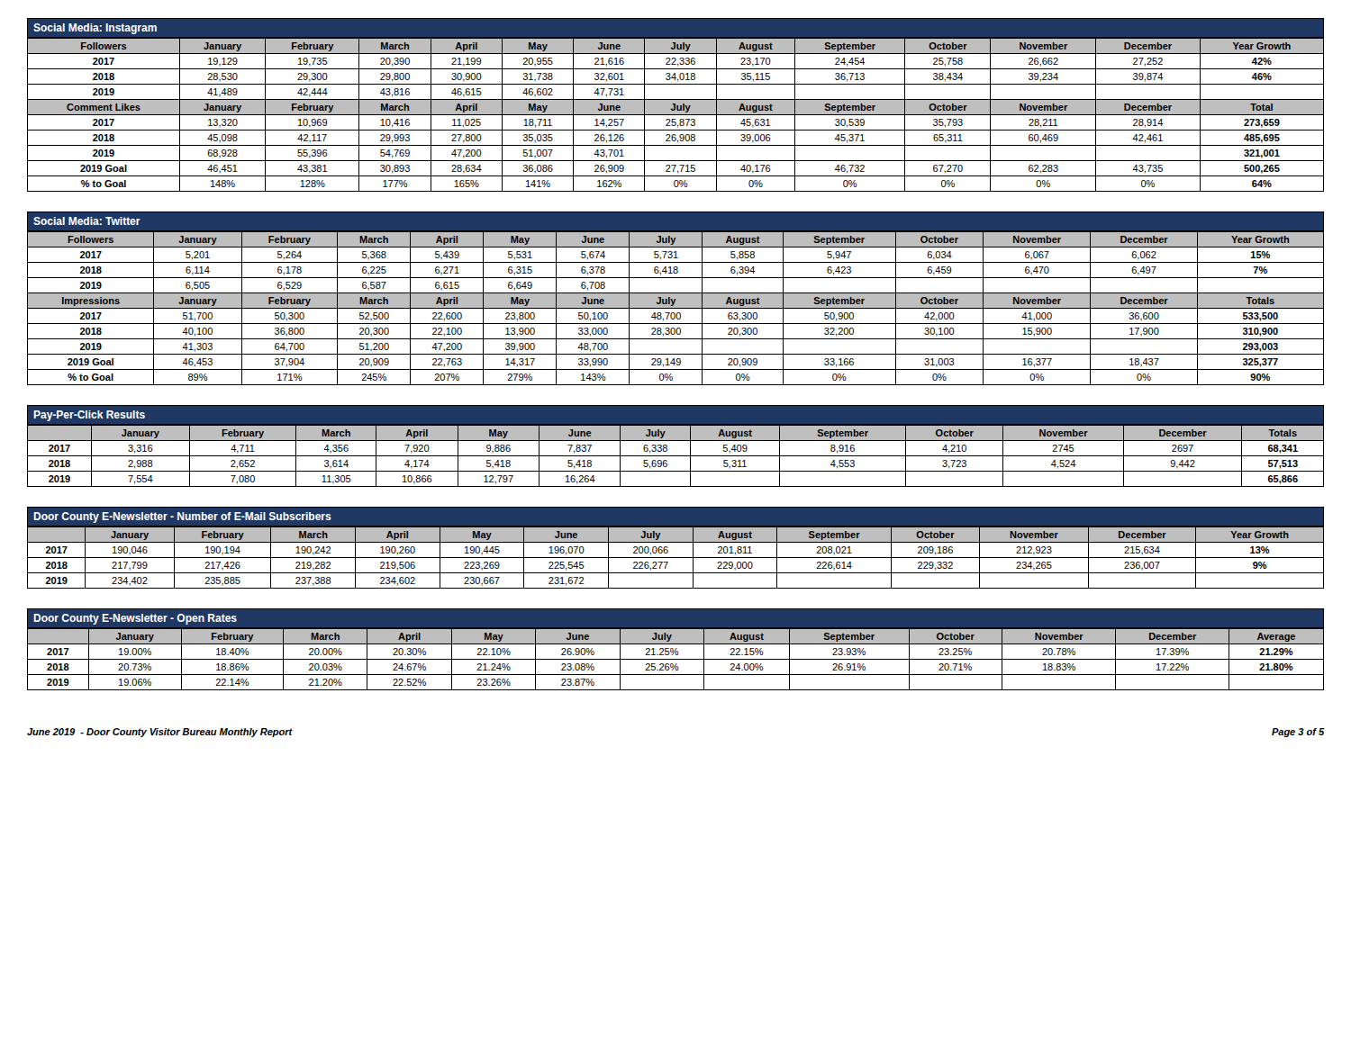Social Media: Instagram
| Followers | January | February | March | April | May | June | July | August | September | October | November | December | Year Growth |
| --- | --- | --- | --- | --- | --- | --- | --- | --- | --- | --- | --- | --- | --- |
| 2017 | 19,129 | 19,735 | 20,390 | 21,199 | 20,955 | 21,616 | 22,336 | 23,170 | 24,454 | 25,758 | 26,662 | 27,252 | 42% |
| 2018 | 28,530 | 29,300 | 29,800 | 30,900 | 31,738 | 32,601 | 34,018 | 35,115 | 36,713 | 38,434 | 39,234 | 39,874 | 46% |
| 2019 | 41,489 | 42,444 | 43,816 | 46,615 | 46,602 | 47,731 | | | | | | | |
| Comment Likes | January | February | March | April | May | June | July | August | September | October | November | December | Total |
| 2017 | 13,320 | 10,969 | 10,416 | 11,025 | 18,711 | 14,257 | 25,873 | 45,631 | 30,539 | 35,793 | 28,211 | 28,914 | 273,659 |
| 2018 | 45,098 | 42,117 | 29,993 | 27,800 | 35,035 | 26,126 | 26,908 | 39,006 | 45,371 | 65,311 | 60,469 | 42,461 | 485,695 |
| 2019 | 68,928 | 55,396 | 54,769 | 47,200 | 51,007 | 43,701 | | | | | | | 321,001 |
| 2019 Goal | 46,451 | 43,381 | 30,893 | 28,634 | 36,086 | 26,909 | 27,715 | 40,176 | 46,732 | 67,270 | 62,283 | 43,735 | 500,265 |
| % to Goal | 148% | 128% | 177% | 165% | 141% | 162% | 0% | 0% | 0% | 0% | 0% | 0% | 64% |
Social Media: Twitter
| Followers | January | February | March | April | May | June | July | August | September | October | November | December | Year Growth |
| --- | --- | --- | --- | --- | --- | --- | --- | --- | --- | --- | --- | --- | --- |
| 2017 | 5,201 | 5,264 | 5,368 | 5,439 | 5,531 | 5,674 | 5,731 | 5,858 | 5,947 | 6,034 | 6,067 | 6,062 | 15% |
| 2018 | 6,114 | 6,178 | 6,225 | 6,271 | 6,315 | 6,378 | 6,418 | 6,394 | 6,423 | 6,459 | 6,470 | 6,497 | 7% |
| 2019 | 6,505 | 6,529 | 6,587 | 6,615 | 6,649 | 6,708 | | | | | | | |
| Impressions | January | February | March | April | May | June | July | August | September | October | November | December | Totals |
| 2017 | 51,700 | 50,300 | 52,500 | 22,600 | 23,800 | 50,100 | 48,700 | 63,300 | 50,900 | 42,000 | 41,000 | 36,600 | 533,500 |
| 2018 | 40,100 | 36,800 | 20,300 | 22,100 | 13,900 | 33,000 | 28,300 | 20,300 | 32,200 | 30,100 | 15,900 | 17,900 | 310,900 |
| 2019 | 41,303 | 64,700 | 51,200 | 47,200 | 39,900 | 48,700 | | | | | | | 293,003 |
| 2019 Goal | 46,453 | 37,904 | 20,909 | 22,763 | 14,317 | 33,990 | 29,149 | 20,909 | 33,166 | 31,003 | 16,377 | 18,437 | 325,377 |
| % to Goal | 89% | 171% | 245% | 207% | 279% | 143% | 0% | 0% | 0% | 0% | 0% | 0% | 90% |
Pay-Per-Click Results
| | January | February | March | April | May | June | July | August | September | October | November | December | Totals |
| --- | --- | --- | --- | --- | --- | --- | --- | --- | --- | --- | --- | --- | --- |
| 2017 | 3,316 | 4,711 | 4,356 | 7,920 | 9,886 | 7,837 | 6,338 | 5,409 | 8,916 | 4,210 | 2745 | 2697 | 68,341 |
| 2018 | 2,988 | 2,652 | 3,614 | 4,174 | 5,418 | 5,418 | 5,696 | 5,311 | 4,553 | 3,723 | 4,524 | 9,442 | 57,513 |
| 2019 | 7,554 | 7,080 | 11,305 | 10,866 | 12,797 | 16,264 | | | | | | | 65,866 |
Door County E-Newsletter - Number of E-Mail Subscribers
| | January | February | March | April | May | June | July | August | September | October | November | December | Year Growth |
| --- | --- | --- | --- | --- | --- | --- | --- | --- | --- | --- | --- | --- | --- |
| 2017 | 190,046 | 190,194 | 190,242 | 190,260 | 190,445 | 196,070 | 200,066 | 201,811 | 208,021 | 209,186 | 212,923 | 215,634 | 13% |
| 2018 | 217,799 | 217,426 | 219,282 | 219,506 | 223,269 | 225,545 | 226,277 | 229,000 | 226,614 | 229,332 | 234,265 | 236,007 | 9% |
| 2019 | 234,402 | 235,885 | 237,388 | 234,602 | 230,667 | 231,672 | | | | | | | |
Door County E-Newsletter - Open Rates
| | January | February | March | April | May | June | July | August | September | October | November | December | Average |
| --- | --- | --- | --- | --- | --- | --- | --- | --- | --- | --- | --- | --- | --- |
| 2017 | 19.00% | 18.40% | 20.00% | 20.30% | 22.10% | 26.90% | 21.25% | 22.15% | 23.93% | 23.25% | 20.78% | 17.39% | 21.29% |
| 2018 | 20.73% | 18.86% | 20.03% | 24.67% | 21.24% | 23.08% | 25.26% | 24.00% | 26.91% | 20.71% | 18.83% | 17.22% | 21.80% |
| 2019 | 19.06% | 22.14% | 21.20% | 22.52% | 23.26% | 23.87% | | | | | | | |
June 2019 - Door County Visitor Bureau Monthly Report Page 3 of 5